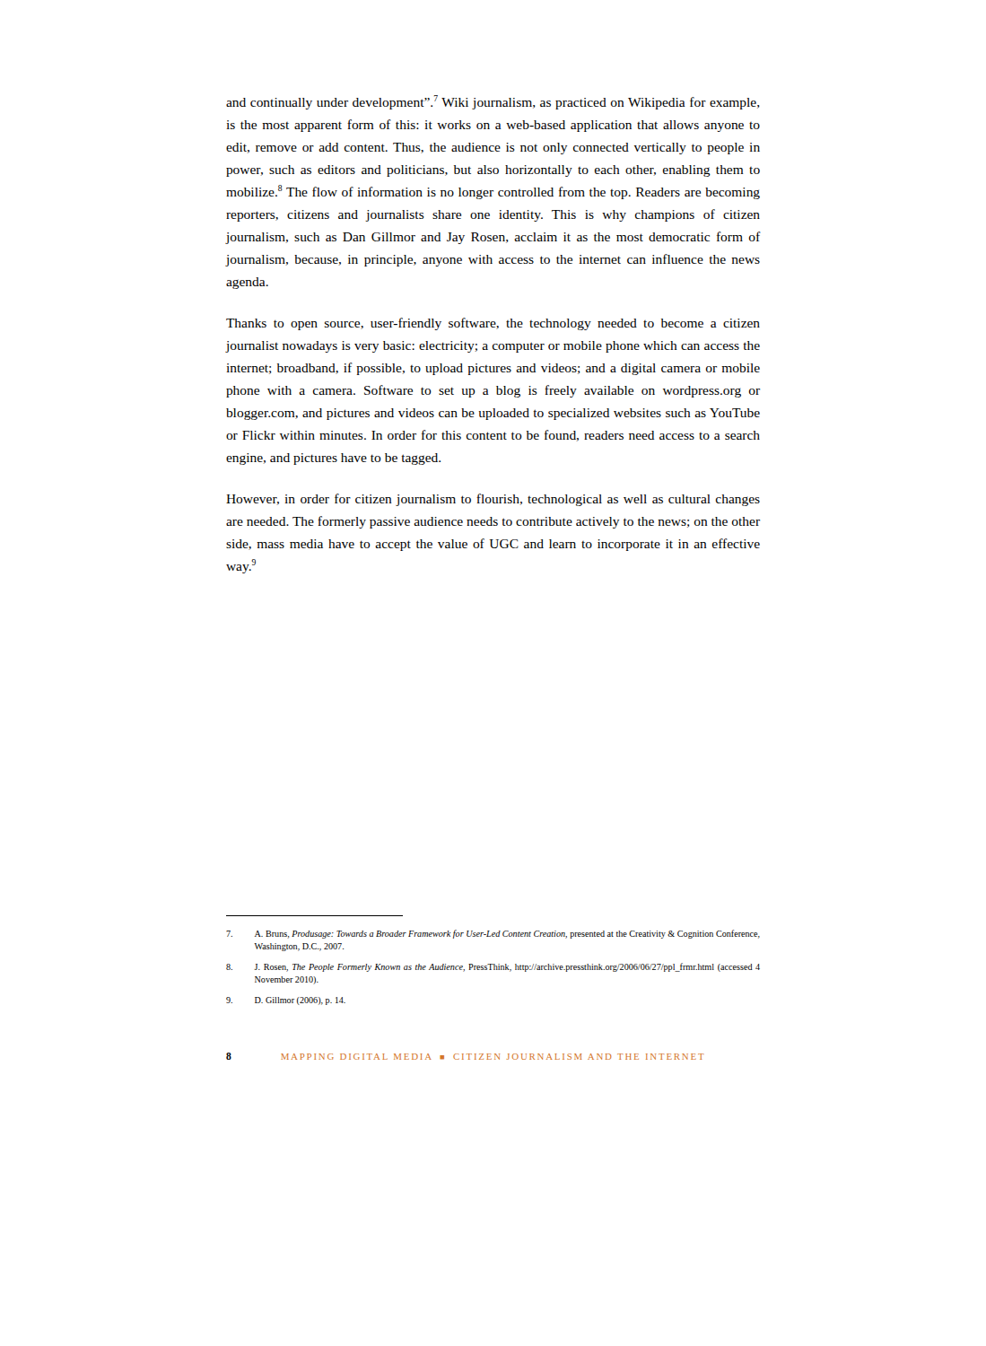and continually under development”.7 Wiki journalism, as practiced on Wikipedia for example, is the most apparent form of this: it works on a web-based application that allows anyone to edit, remove or add content. Thus, the audience is not only connected vertically to people in power, such as editors and politicians, but also horizontally to each other, enabling them to mobilize.8 The flow of information is no longer controlled from the top. Readers are becoming reporters, citizens and journalists share one identity. This is why champions of citizen journalism, such as Dan Gillmor and Jay Rosen, acclaim it as the most democratic form of journalism, because, in principle, anyone with access to the internet can influence the news agenda.
Thanks to open source, user-friendly software, the technology needed to become a citizen journalist nowadays is very basic: electricity; a computer or mobile phone which can access the internet; broadband, if possible, to upload pictures and videos; and a digital camera or mobile phone with a camera. Software to set up a blog is freely available on wordpress.org or blogger.com, and pictures and videos can be uploaded to specialized websites such as YouTube or Flickr within minutes. In order for this content to be found, readers need access to a search engine, and pictures have to be tagged.
However, in order for citizen journalism to flourish, technological as well as cultural changes are needed. The formerly passive audience needs to contribute actively to the news; on the other side, mass media have to accept the value of UGC and learn to incorporate it in an effective way.9
7. A. Bruns, Produsage: Towards a Broader Framework for User-Led Content Creation, presented at the Creativity & Cognition Conference, Washington, D.C., 2007.
8. J. Rosen, The People Formerly Known as the Audience, PressThink, http://archive.pressthink.org/2006/06/27/ppl_frmr.html (accessed 4 November 2010).
9. D. Gillmor (2006), p. 14.
8
Mapping Digital Media ■ Citizen Journalism and the Internet